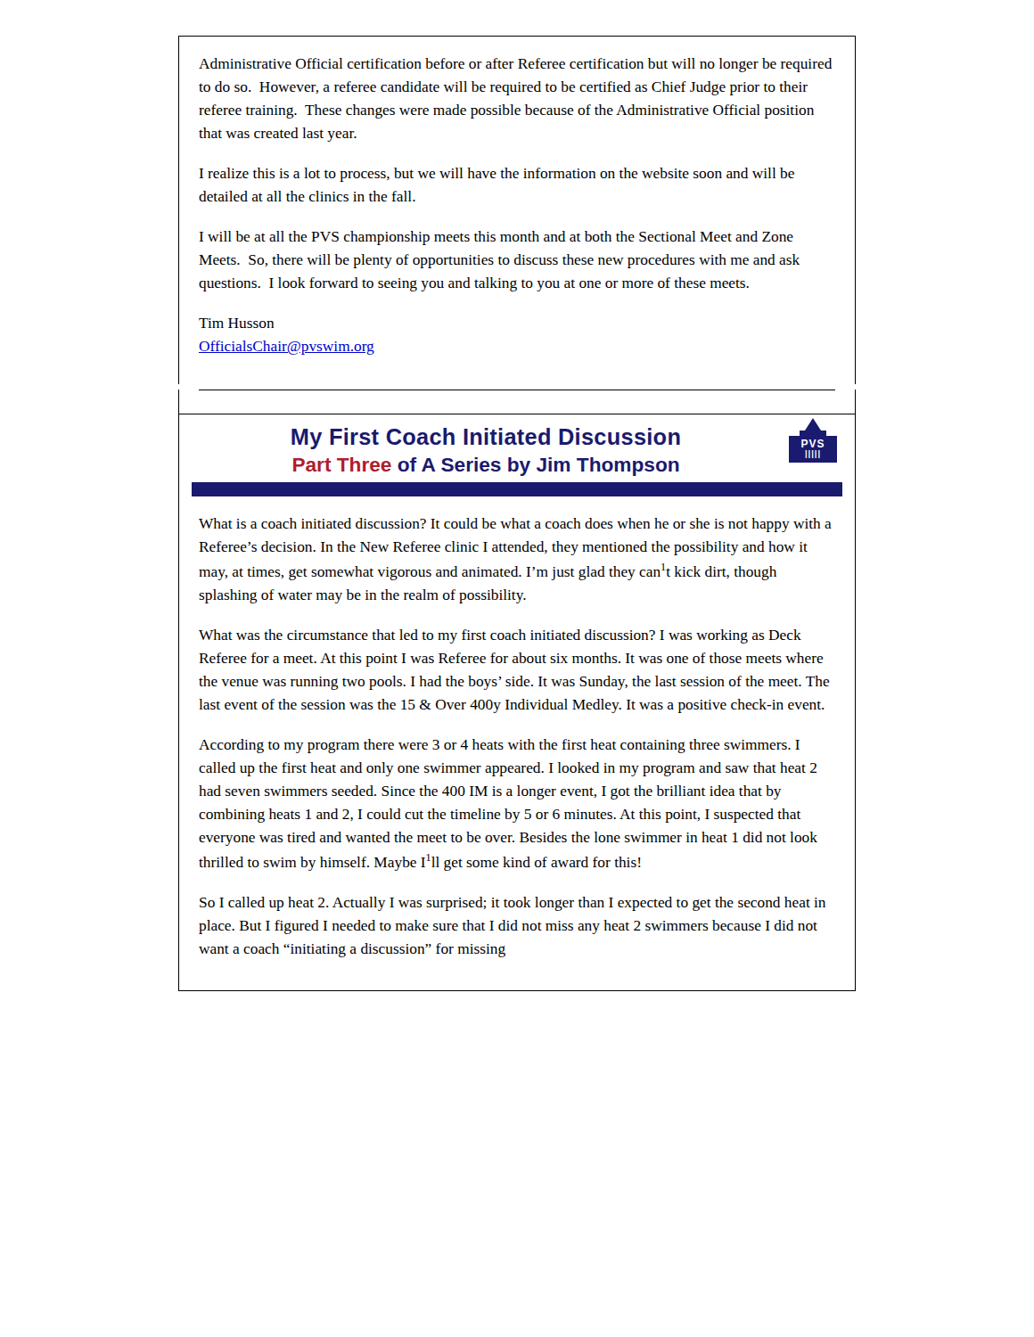Administrative Official certification before or after Referee certification but will no longer be required to do so. However, a referee candidate will be required to be certified as Chief Judge prior to their referee training. These changes were made possible because of the Administrative Official position that was created last year.
I realize this is a lot to process, but we will have the information on the website soon and will be detailed at all the clinics in the fall.
I will be at all the PVS championship meets this month and at both the Sectional Meet and Zone Meets. So, there will be plenty of opportunities to discuss these new procedures with me and ask questions. I look forward to seeing you and talking to you at one or more of these meets.
Tim Husson
OfficialsChair@pvswim.org
PVS
|||||
My First Coach Initiated Discussion
Part Three of A Series by Jim Thompson
What is a coach initiated discussion? It could be what a coach does when he or she is not happy with a Referee’s decision. In the New Referee clinic I attended, they mentioned the possibility and how it may, at times, get somewhat vigorous and animated. I’m just glad they can1t kick dirt, though splashing of water may be in the realm of possibility.
What was the circumstance that led to my first coach initiated discussion? I was working as Deck Referee for a meet. At this point I was Referee for about six months. It was one of those meets where the venue was running two pools. I had the boys’ side. It was Sunday, the last session of the meet. The last event of the session was the 15 & Over 400y Individual Medley. It was a positive check-in event.
According to my program there were 3 or 4 heats with the first heat containing three swimmers. I called up the first heat and only one swimmer appeared. I looked in my program and saw that heat 2 had seven swimmers seeded. Since the 400 IM is a longer event, I got the brilliant idea that by combining heats 1 and 2, I could cut the timeline by 5 or 6 minutes. At this point, I suspected that everyone was tired and wanted the meet to be over. Besides the lone swimmer in heat 1 did not look thrilled to swim by himself. Maybe I1ll get some kind of award for this!
So I called up heat 2. Actually I was surprised; it took longer than I expected to get the second heat in place. But I figured I needed to make sure that I did not miss any heat 2 swimmers because I did not want a coach “initiating a discussion” for missing